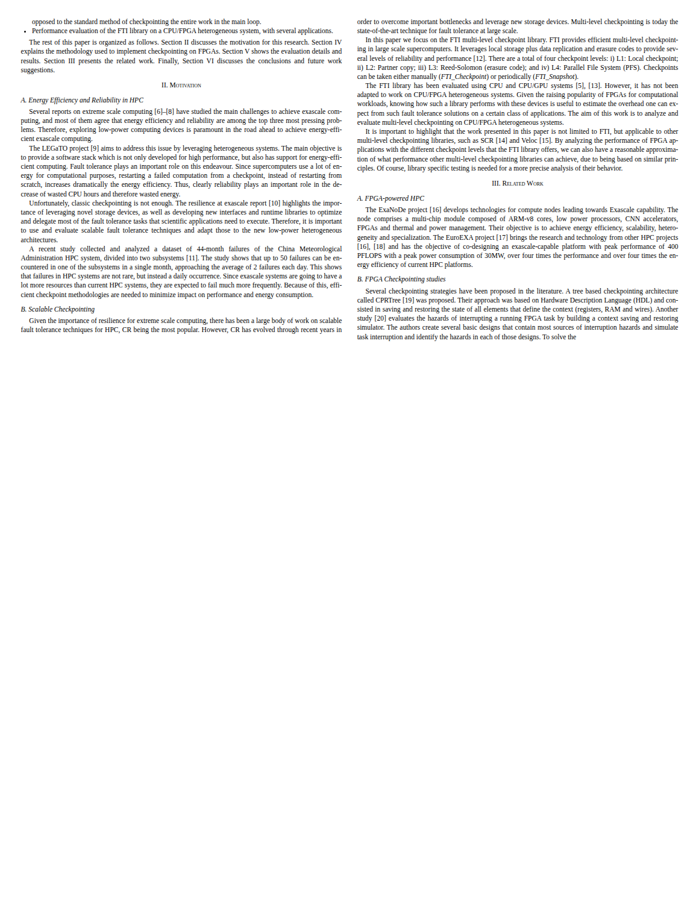opposed to the standard method of checkpointing the entire work in the main loop.
Performance evaluation of the FTI library on a CPU/FPGA heterogeneous system, with several applications.
The rest of this paper is organized as follows. Section II discusses the motivation for this research. Section IV explains the methodology used to implement checkpointing on FPGAs. Section V shows the evaluation details and results. Section III presents the related work. Finally, Section VI discusses the conclusions and future work suggestions.
II. Motivation
A. Energy Efficiency and Reliability in HPC
Several reports on extreme scale computing [6]–[8] have studied the main challenges to achieve exascale computing, and most of them agree that energy efficiency and reliability are among the top three most pressing problems. Therefore, exploring low-power computing devices is paramount in the road ahead to achieve energy-efficient exascale computing.
The LEGaTO project [9] aims to address this issue by leveraging heterogeneous systems. The main objective is to provide a software stack which is not only developed for high performance, but also has support for energy-efficient computing. Fault tolerance plays an important role on this endeavour. Since supercomputers use a lot of energy for computational purposes, restarting a failed computation from a checkpoint, instead of restarting from scratch, increases dramatically the energy efficiency. Thus, clearly reliability plays an important role in the decrease of wasted CPU hours and therefore wasted energy.
Unfortunately, classic checkpointing is not enough. The resilience at exascale report [10] highlights the importance of leveraging novel storage devices, as well as developing new interfaces and runtime libraries to optimize and delegate most of the fault tolerance tasks that scientific applications need to execute. Therefore, it is important to use and evaluate scalable fault tolerance techniques and adapt those to the new low-power heterogeneous architectures.
A recent study collected and analyzed a dataset of 44-month failures of the China Meteorological Administration HPC system, divided into two subsystems [11]. The study shows that up to 50 failures can be encountered in one of the subsystems in a single month, approaching the average of 2 failures each day. This shows that failures in HPC systems are not rare, but instead a daily occurrence. Since exascale systems are going to have a lot more resources than current HPC systems, they are expected to fail much more frequently. Because of this, efficient checkpoint methodologies are needed to minimize impact on performance and energy consumption.
B. Scalable Checkpointing
Given the importance of resilience for extreme scale computing, there has been a large body of work on scalable fault tolerance techniques for HPC, CR being the most popular. However, CR has evolved through recent years in order to overcome important bottlenecks and leverage new storage devices. Multi-level checkpointing is today the state-of-the-art technique for fault tolerance at large scale.
In this paper we focus on the FTI multi-level checkpoint library. FTI provides efficient multi-level checkpointing in large scale supercomputers. It leverages local storage plus data replication and erasure codes to provide several levels of reliability and performance [12]. There are a total of four checkpoint levels: i) L1: Local checkpoint; ii) L2: Partner copy; iii) L3: Reed-Solomon (erasure code); and iv) L4: Parallel File System (PFS). Checkpoints can be taken either manually (FTI_Checkpoint) or periodically (FTI_Snapshot).
The FTI library has been evaluated using CPU and CPU/GPU systems [5], [13]. However, it has not been adapted to work on CPU/FPGA heterogeneous systems. Given the raising popularity of FPGAs for computational workloads, knowing how such a library performs with these devices is useful to estimate the overhead one can expect from such fault tolerance solutions on a certain class of applications. The aim of this work is to analyze and evaluate multi-level checkpointing on CPU/FPGA heterogeneous systems.
It is important to highlight that the work presented in this paper is not limited to FTI, but applicable to other multi-level checkpointing libraries, such as SCR [14] and Veloc [15]. By analyzing the performance of FPGA applications with the different checkpoint levels that the FTI library offers, we can also have a reasonable approximation of what performance other multi-level checkpointing libraries can achieve, due to being based on similar principles. Of course, library specific testing is needed for a more precise analysis of their behavior.
III. Related Work
A. FPGA-powered HPC
The ExaNoDe project [16] develops technologies for compute nodes leading towards Exascale capability. The node comprises a multi-chip module composed of ARM-v8 cores, low power processors, CNN accelerators, FPGAs and thermal and power management. Their objective is to achieve energy efficiency, scalability, heterogeneity and specialization. The EuroEXA project [17] brings the research and technology from other HPC projects [16], [18] and has the objective of co-designing an exascale-capable platform with peak performance of 400 PFLOPS with a peak power consumption of 30MW, over four times the performance and over four times the energy efficiency of current HPC platforms.
B. FPGA Checkpointing studies
Several checkpointing strategies have been proposed in the literature. A tree based checkpointing architecture called CPRTree [19] was proposed. Their approach was based on Hardware Description Language (HDL) and consisted in saving and restoring the state of all elements that define the context (registers, RAM and wires). Another study [20] evaluates the hazards of interrupting a running FPGA task by building a context saving and restoring simulator. The authors create several basic designs that contain most sources of interruption hazards and simulate task interruption and identify the hazards in each of those designs. To solve the